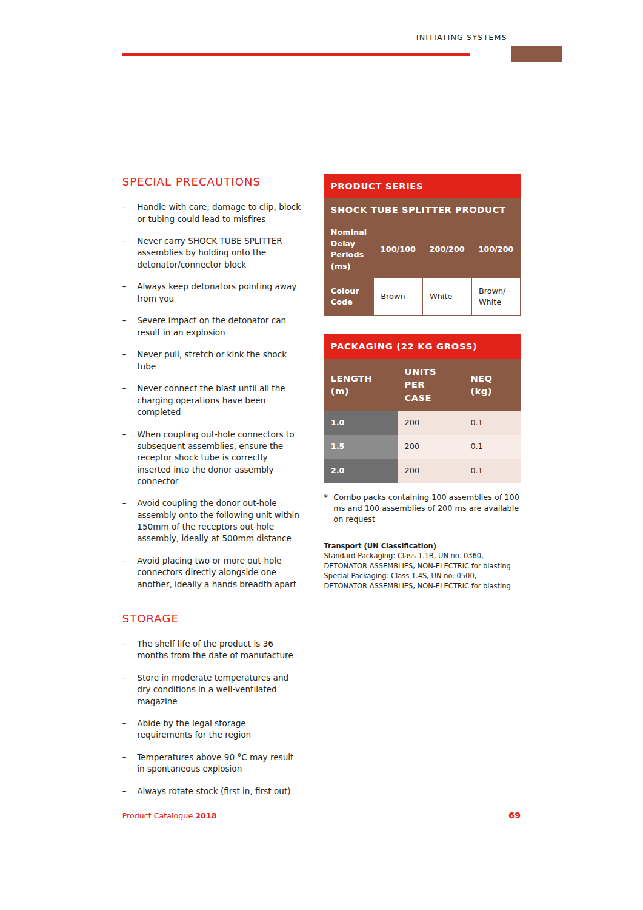INITIATING SYSTEMS
Special Precautions
Handle with care; damage to clip, block or tubing could lead to misfires
Never carry SHOCK TUBE SPLITTER assemblies by holding onto the detonator/connector block
Always keep detonators pointing away from you
Severe impact on the detonator can result in an explosion
Never pull, stretch or kink the shock tube
Never connect the blast until all the charging operations have been completed
When coupling out-hole connectors to subsequent assemblies, ensure the receptor shock tube is correctly inserted into the donor assembly connector
Avoid coupling the donor out-hole assembly onto the following unit within 150mm of the receptors out-hole assembly, ideally at 500mm distance
Avoid placing two or more out-hole connectors directly alongside one another, ideally a hands breadth apart
Storage
The shelf life of the product is 36 months from the date of manufacture
Store in moderate temperatures and dry conditions in a well-ventilated magazine
Abide by the legal storage requirements for the region
Temperatures above 90 °C may result in spontaneous explosion
Always rotate stock (first in, first out)
| Product Series |
| Shock Tube Splitter Product |
| Nominal Delay Periods (ms) | 100/100 | 200/200 | 100/200 |
| Colour Code | Brown | White | Brown/ White |
| Packaging (22 kg gross) |
| LENGTH (m) | UNITS PER CASE | NEQ (kg) |
| 1.0 | 200 | 0.1 |
| 1.5 | 200 | 0.1 |
| 2.0 | 200 | 0.1 |
* Combo packs containing 100 assemblies of 100 ms and 100 assemblies of 200 ms are available on request
Transport (UN Classification)
Standard Packaging: Class 1.1B, UN no. 0360, DETONATOR ASSEMBLIES, NON-ELECTRIC for blasting
Special Packaging: Class 1.4S, UN no. 0500, DETONATOR ASSEMBLIES, NON-ELECTRIC for blasting
Product Catalogue 2018
69